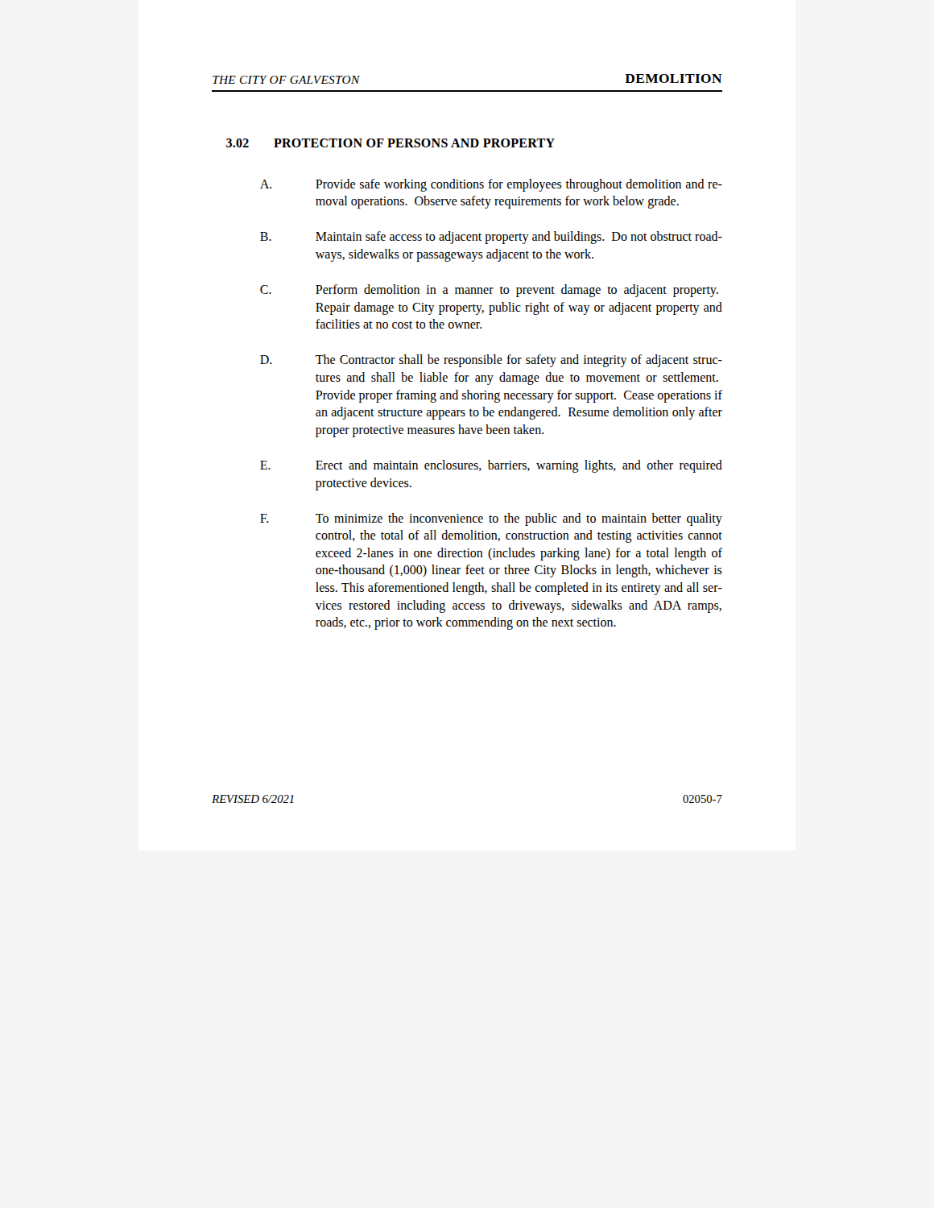THE CITY OF GALVESTON
DEMOLITION
3.02 PROTECTION OF PERSONS AND PROPERTY
A. Provide safe working conditions for employees throughout demolition and removal operations. Observe safety requirements for work below grade.
B. Maintain safe access to adjacent property and buildings. Do not obstruct roadways, sidewalks or passageways adjacent to the work.
C. Perform demolition in a manner to prevent damage to adjacent property. Repair damage to City property, public right of way or adjacent property and facilities at no cost to the owner.
D. The Contractor shall be responsible for safety and integrity of adjacent structures and shall be liable for any damage due to movement or settlement. Provide proper framing and shoring necessary for support. Cease operations if an adjacent structure appears to be endangered. Resume demolition only after proper protective measures have been taken.
E. Erect and maintain enclosures, barriers, warning lights, and other required protective devices.
F. To minimize the inconvenience to the public and to maintain better quality control, the total of all demolition, construction and testing activities cannot exceed 2-lanes in one direction (includes parking lane) for a total length of one-thousand (1,000) linear feet or three City Blocks in length, whichever is less. This aforementioned length, shall be completed in its entirety and all services restored including access to driveways, sidewalks and ADA ramps, roads, etc., prior to work commending on the next section.
REVISED 6/2021
02050-7